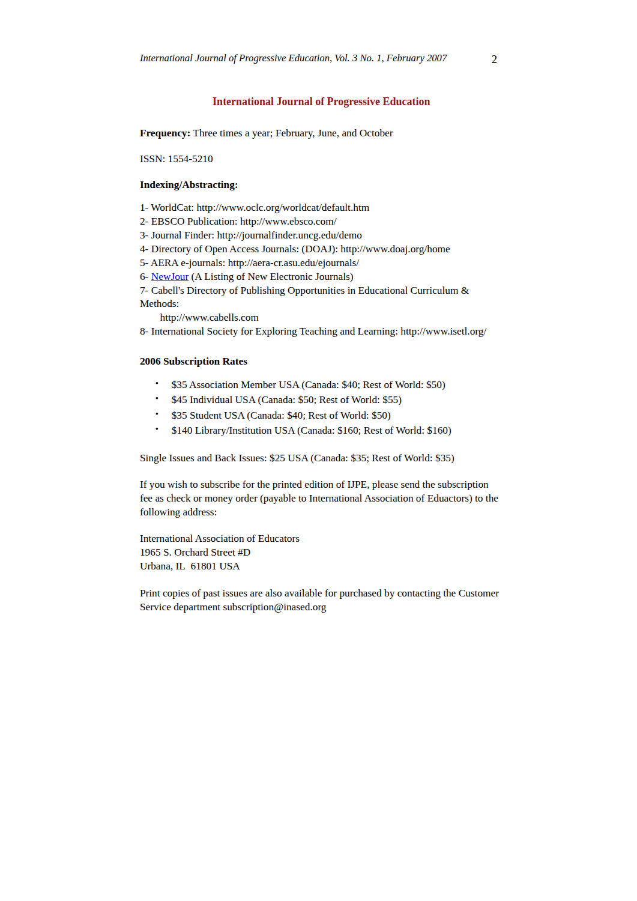International Journal of Progressive Education, Vol. 3 No. 1, February 2007
2
International Journal of Progressive Education
Frequency: Three times a year; February, June, and October
ISSN: 1554-5210
Indexing/Abstracting:
1- WorldCat: http://www.oclc.org/worldcat/default.htm
2- EBSCO Publication: http://www.ebsco.com/
3- Journal Finder: http://journalfinder.uncg.edu/demo
4- Directory of Open Access Journals: (DOAJ): http://www.doaj.org/home
5- AERA e-journals: http://aera-cr.asu.edu/ejournals/
6- NewJour (A Listing of New Electronic Journals)
7- Cabell's Directory of Publishing Opportunities in Educational Curriculum & Methods:
http://www.cabells.com
8- International Society for Exploring Teaching and Learning: http://www.isetl.org/
2006 Subscription Rates
$35 Association Member USA (Canada: $40; Rest of World: $50)
$45 Individual USA (Canada: $50; Rest of World: $55)
$35 Student USA (Canada: $40; Rest of World: $50)
$140 Library/Institution USA (Canada: $160; Rest of World: $160)
Single Issues and Back Issues: $25 USA (Canada: $35; Rest of World: $35)
If you wish to subscribe for the printed edition of IJPE, please send the subscription fee as check or money order (payable to International Association of Eduactors) to the following address:
International Association of Educators
1965 S. Orchard Street #D
Urbana, IL 61801 USA
Print copies of past issues are also available for purchased by contacting the Customer Service department subscription@inased.org